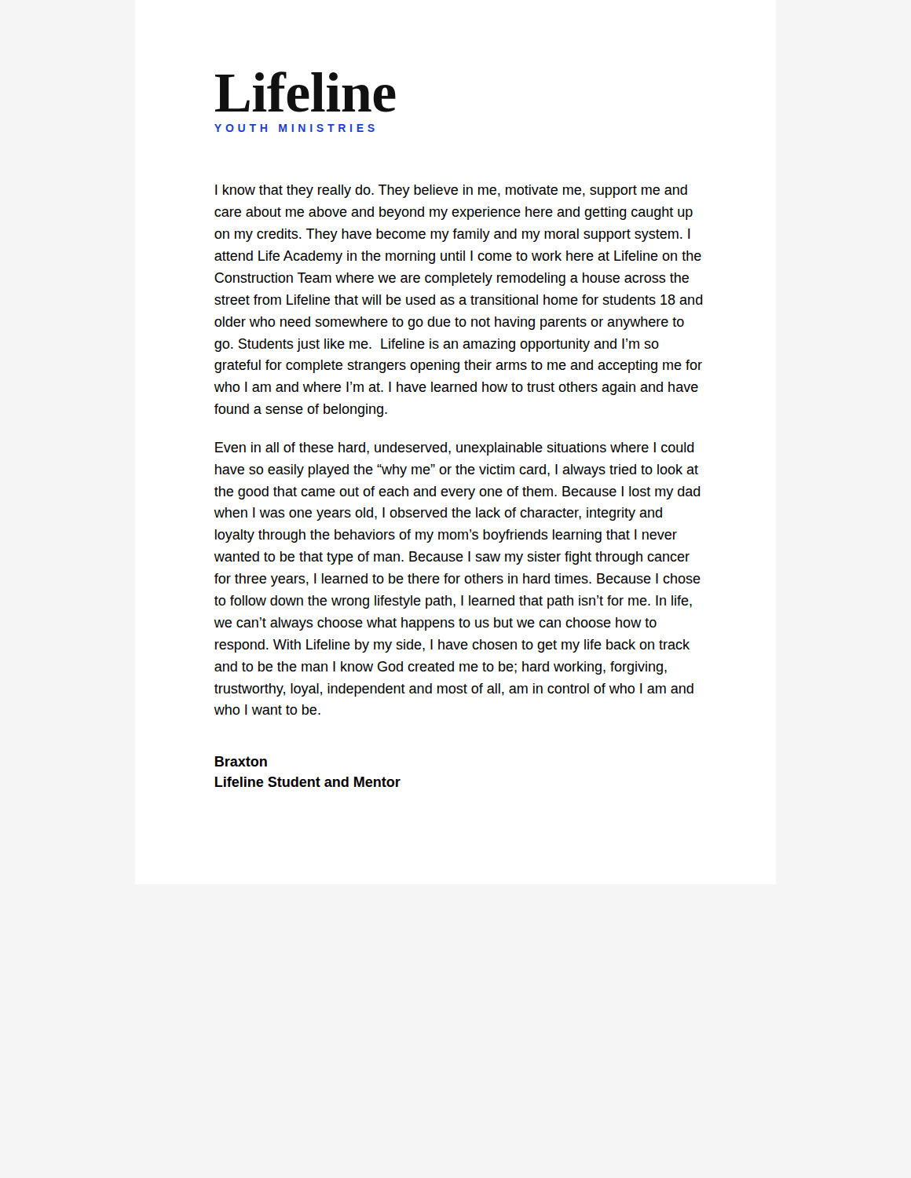Lifeline Youth Ministries
I know that they really do. They believe in me, motivate me, support me and care about me above and beyond my experience here and getting caught up on my credits. They have become my family and my moral support system. I attend Life Academy in the morning until I come to work here at Lifeline on the Construction Team where we are completely remodeling a house across the street from Lifeline that will be used as a transitional home for students 18 and older who need somewhere to go due to not having parents or anywhere to go. Students just like me. Lifeline is an amazing opportunity and I’m so grateful for complete strangers opening their arms to me and accepting me for who I am and where I’m at. I have learned how to trust others again and have found a sense of belonging.
Even in all of these hard, undeserved, unexplainable situations where I could have so easily played the “why me” or the victim card, I always tried to look at the good that came out of each and every one of them. Because I lost my dad when I was one years old, I observed the lack of character, integrity and loyalty through the behaviors of my mom’s boyfriends learning that I never wanted to be that type of man. Because I saw my sister fight through cancer for three years, I learned to be there for others in hard times. Because I chose to follow down the wrong lifestyle path, I learned that path isn’t for me. In life, we can’t always choose what happens to us but we can choose how to respond. With Lifeline by my side, I have chosen to get my life back on track and to be the man I know God created me to be; hard working, forgiving, trustworthy, loyal, independent and most of all, am in control of who I am and who I want to be.
Braxton Lifeline Student and Mentor